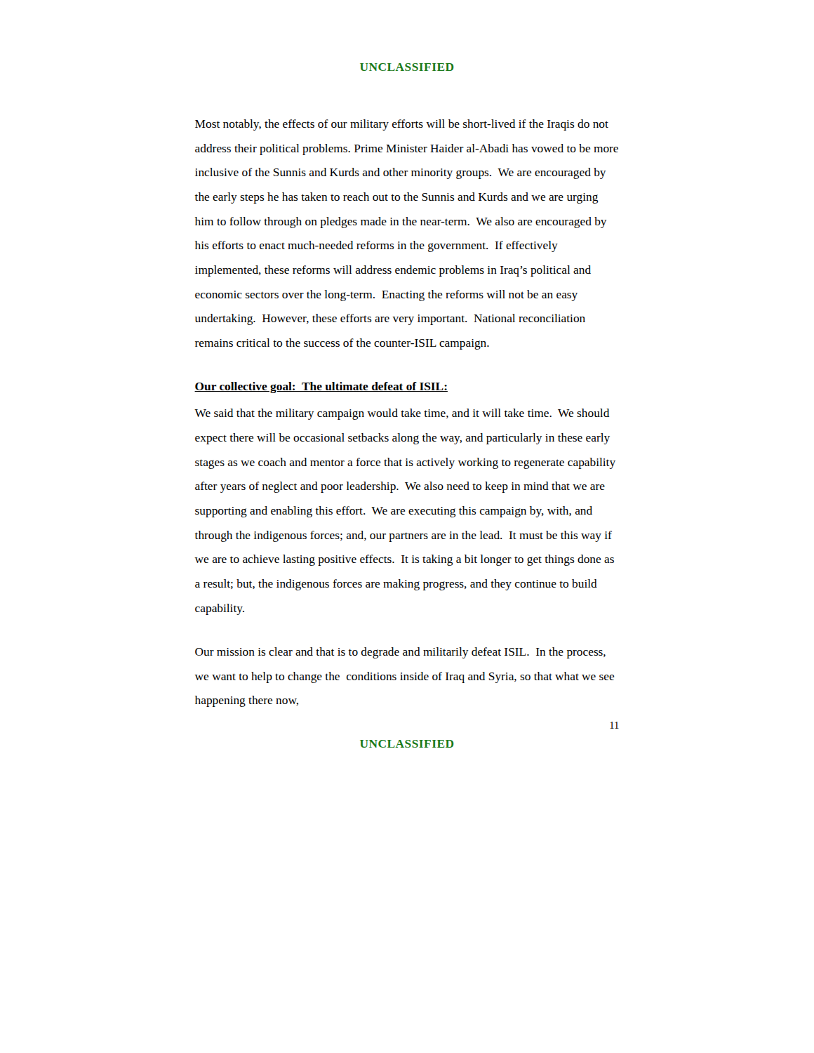UNCLASSIFIED
Most notably, the effects of our military efforts will be short-lived if the Iraqis do not address their political problems. Prime Minister Haider al-Abadi has vowed to be more inclusive of the Sunnis and Kurds and other minority groups. We are encouraged by the early steps he has taken to reach out to the Sunnis and Kurds and we are urging him to follow through on pledges made in the near-term. We also are encouraged by his efforts to enact much-needed reforms in the government. If effectively implemented, these reforms will address endemic problems in Iraq’s political and economic sectors over the long-term. Enacting the reforms will not be an easy undertaking. However, these efforts are very important. National reconciliation remains critical to the success of the counter-ISIL campaign.
Our collective goal: The ultimate defeat of ISIL:
We said that the military campaign would take time, and it will take time. We should expect there will be occasional setbacks along the way, and particularly in these early stages as we coach and mentor a force that is actively working to regenerate capability after years of neglect and poor leadership. We also need to keep in mind that we are supporting and enabling this effort. We are executing this campaign by, with, and through the indigenous forces; and, our partners are in the lead. It must be this way if we are to achieve lasting positive effects. It is taking a bit longer to get things done as a result; but, the indigenous forces are making progress, and they continue to build capability.
Our mission is clear and that is to degrade and militarily defeat ISIL. In the process, we want to help to change the conditions inside of Iraq and Syria, so that what we see happening there now,
11
UNCLASSIFIED